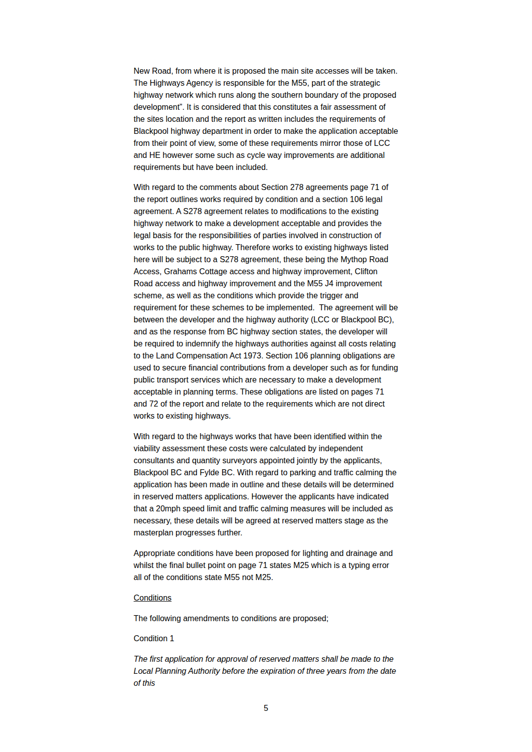New Road, from where it is proposed the main site accesses will be taken. The Highways Agency is responsible for the M55, part of the strategic highway network which runs along the southern boundary of the proposed development”. It is considered that this constitutes a fair assessment of the sites location and the report as written includes the requirements of Blackpool highway department in order to make the application acceptable from their point of view, some of these requirements mirror those of LCC and HE however some such as cycle way improvements are additional requirements but have been included.
With regard to the comments about Section 278 agreements page 71 of the report outlines works required by condition and a section 106 legal agreement. A S278 agreement relates to modifications to the existing highway network to make a development acceptable and provides the legal basis for the responsibilities of parties involved in construction of works to the public highway. Therefore works to existing highways listed here will be subject to a S278 agreement, these being the Mythop Road Access, Grahams Cottage access and highway improvement, Clifton Road access and highway improvement and the M55 J4 improvement scheme, as well as the conditions which provide the trigger and requirement for these schemes to be implemented. The agreement will be between the developer and the highway authority (LCC or Blackpool BC), and as the response from BC highway section states, the developer will be required to indemnify the highways authorities against all costs relating to the Land Compensation Act 1973. Section 106 planning obligations are used to secure financial contributions from a developer such as for funding public transport services which are necessary to make a development acceptable in planning terms. These obligations are listed on pages 71 and 72 of the report and relate to the requirements which are not direct works to existing highways.
With regard to the highways works that have been identified within the viability assessment these costs were calculated by independent consultants and quantity surveyors appointed jointly by the applicants, Blackpool BC and Fylde BC. With regard to parking and traffic calming the application has been made in outline and these details will be determined in reserved matters applications. However the applicants have indicated that a 20mph speed limit and traffic calming measures will be included as necessary, these details will be agreed at reserved matters stage as the masterplan progresses further.
Appropriate conditions have been proposed for lighting and drainage and whilst the final bullet point on page 71 states M25 which is a typing error all of the conditions state M55 not M25.
Conditions
The following amendments to conditions are proposed;
Condition 1
The first application for approval of reserved matters shall be made to the Local Planning Authority before the expiration of three years from the date of this
5